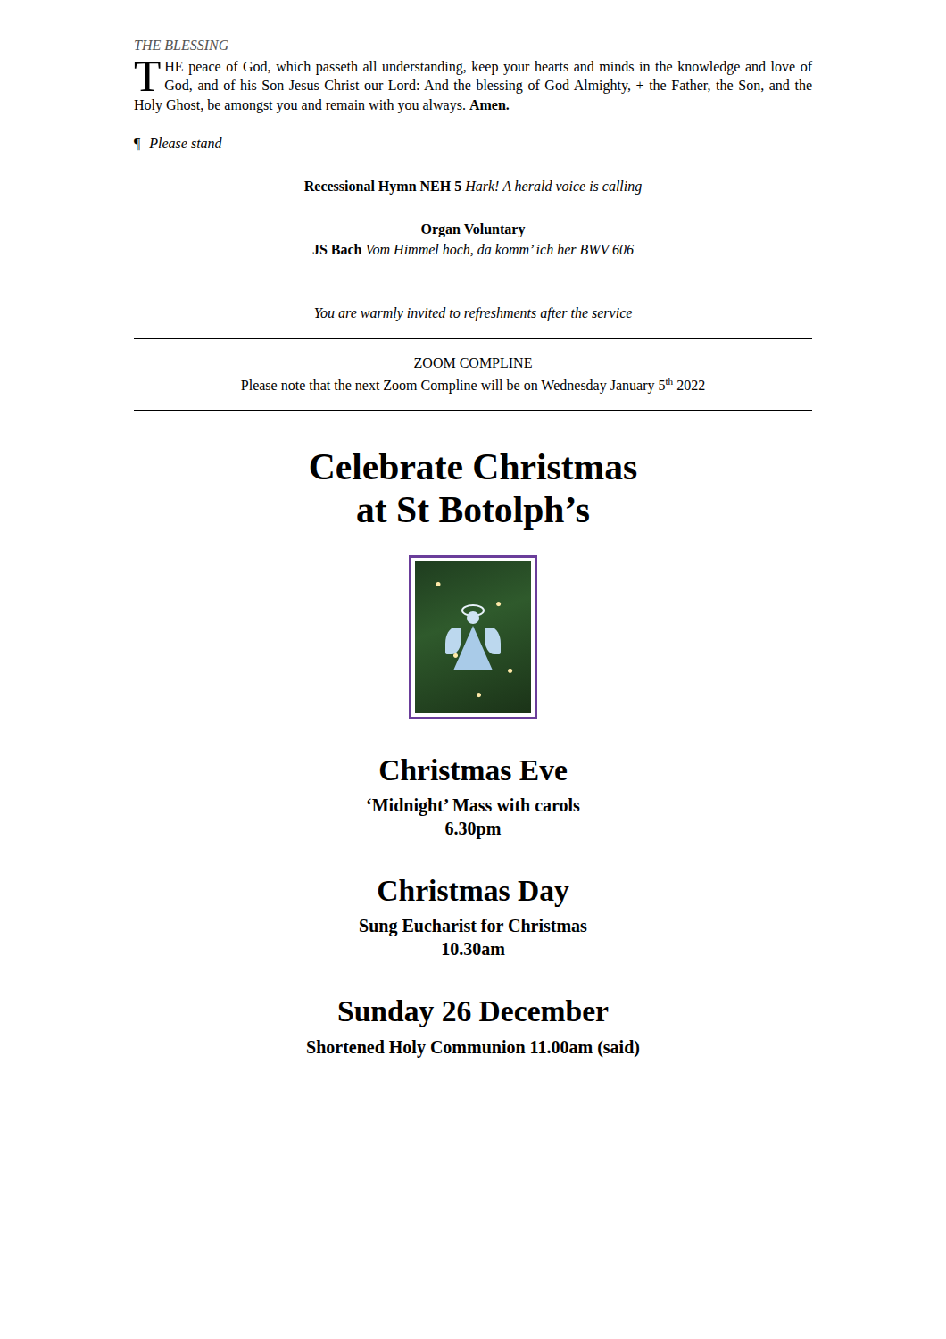THE BLESSING
THE peace of God, which passeth all understanding, keep your hearts and minds in the knowledge and love of God, and of his Son Jesus Christ our Lord: And the blessing of God Almighty, + the Father, the Son, and the Holy Ghost, be amongst you and remain with you always. Amen.
¶Please stand
Recessional Hymn NEH 5 Hark! A herald voice is calling
Organ Voluntary
JS Bach Vom Himmel hoch, da komm’ ich her BWV 606
You are warmly invited to refreshments after the service
ZOOM COMPLINE
Please note that the next Zoom Compline will be on Wednesday January 5th 2022
Celebrate Christmas
at St Botolph’s
Christmas Eve
‘Midnight’ Mass with carols
6.30pm
Christmas Day
Sung Eucharist for Christmas
10.30am
Sunday 26 December
Shortened Holy Communion 11.00am (said)